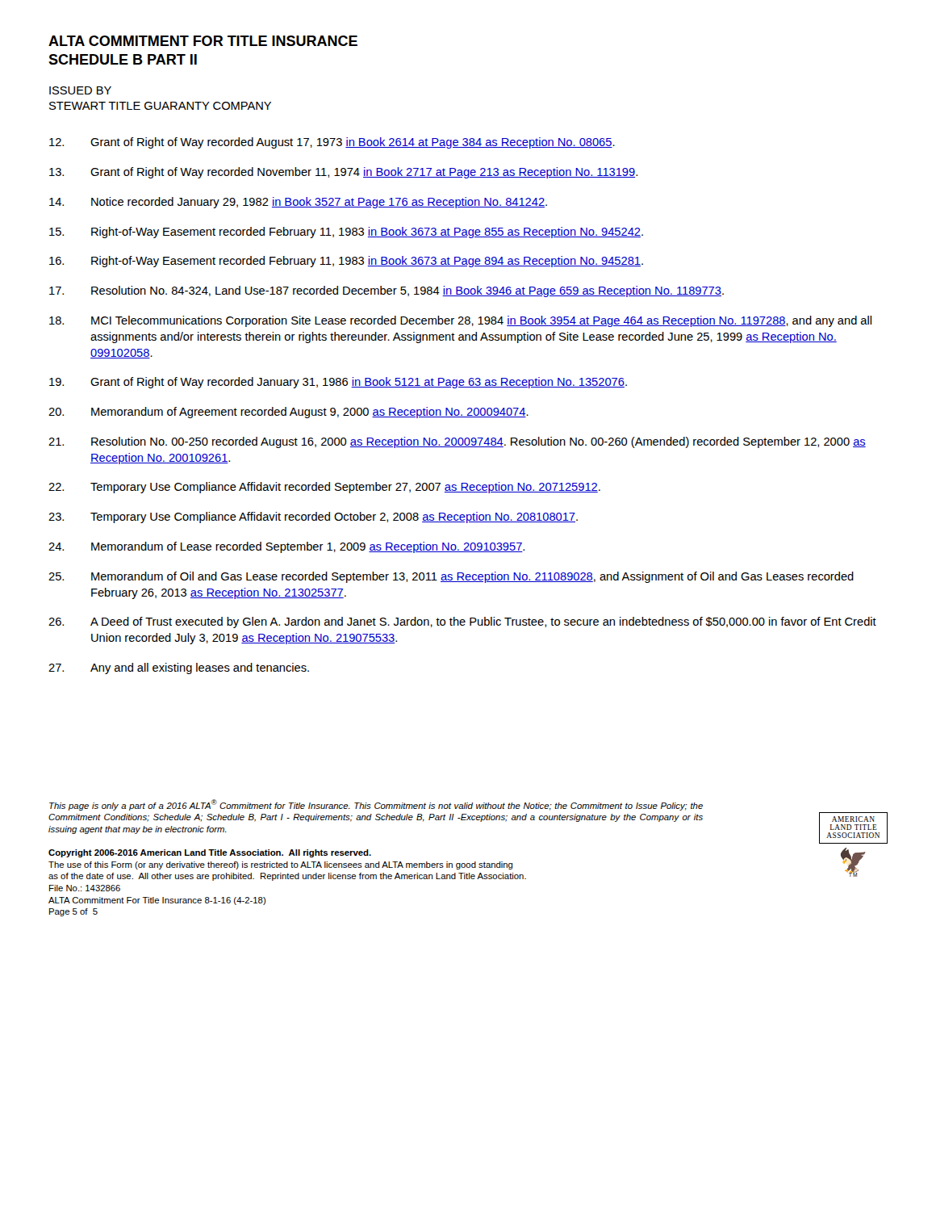ALTA COMMITMENT FOR TITLE INSURANCE
SCHEDULE B PART II
ISSUED BY
STEWART TITLE GUARANTY COMPANY
Grant of Right of Way recorded August 17, 1973 in Book 2614 at Page 384 as Reception No. 08065.
Grant of Right of Way recorded November 11, 1974 in Book 2717 at Page 213 as Reception No. 113199.
Notice recorded January 29, 1982 in Book 3527 at Page 176 as Reception No. 841242.
Right-of-Way Easement recorded February 11, 1983 in Book 3673 at Page 855 as Reception No. 945242.
Right-of-Way Easement recorded February 11, 1983 in Book 3673 at Page 894 as Reception No. 945281.
Resolution No. 84-324, Land Use-187 recorded December 5, 1984 in Book 3946 at Page 659 as Reception No. 1189773.
MCI Telecommunications Corporation Site Lease recorded December 28, 1984 in Book 3954 at Page 464 as Reception No. 1197288, and any and all assignments and/or interests therein or rights thereunder. Assignment and Assumption of Site Lease recorded June 25, 1999 as Reception No. 099102058.
Grant of Right of Way recorded January 31, 1986 in Book 5121 at Page 63 as Reception No. 1352076.
Memorandum of Agreement recorded August 9, 2000 as Reception No. 200094074.
Resolution No. 00-250 recorded August 16, 2000 as Reception No. 200097484. Resolution No. 00-260 (Amended) recorded September 12, 2000 as Reception No. 200109261.
Temporary Use Compliance Affidavit recorded September 27, 2007 as Reception No. 207125912.
Temporary Use Compliance Affidavit recorded October 2, 2008 as Reception No. 208108017.
Memorandum of Lease recorded September 1, 2009 as Reception No. 209103957.
Memorandum of Oil and Gas Lease recorded September 13, 2011 as Reception No. 211089028, and Assignment of Oil and Gas Leases recorded February 26, 2013 as Reception No. 213025377.
A Deed of Trust executed by Glen A. Jardon and Janet S. Jardon, to the Public Trustee, to secure an indebtedness of $50,000.00 in favor of Ent Credit Union recorded July 3, 2019 as Reception No. 219075533.
Any and all existing leases and tenancies.
This page is only a part of a 2016 ALTA® Commitment for Title Insurance. This Commitment is not valid without the Notice; the Commitment to Issue Policy; the Commitment Conditions; Schedule A; Schedule B, Part I - Requirements; and Schedule B, Part II -Exceptions; and a countersignature by the Company or its issuing agent that may be in electronic form.
Copyright 2006-2016 American Land Title Association. All rights reserved.
The use of this Form (or any derivative thereof) is restricted to ALTA licensees and ALTA members in good standing
as of the date of use. All other uses are prohibited. Reprinted under license from the American Land Title Association.
File No.: 1432866
ALTA Commitment For Title Insurance 8-1-16 (4-2-18)
Page 5 of 5
AMERICAN
LAND TITLE
ASSOCIATION
🦅
TM